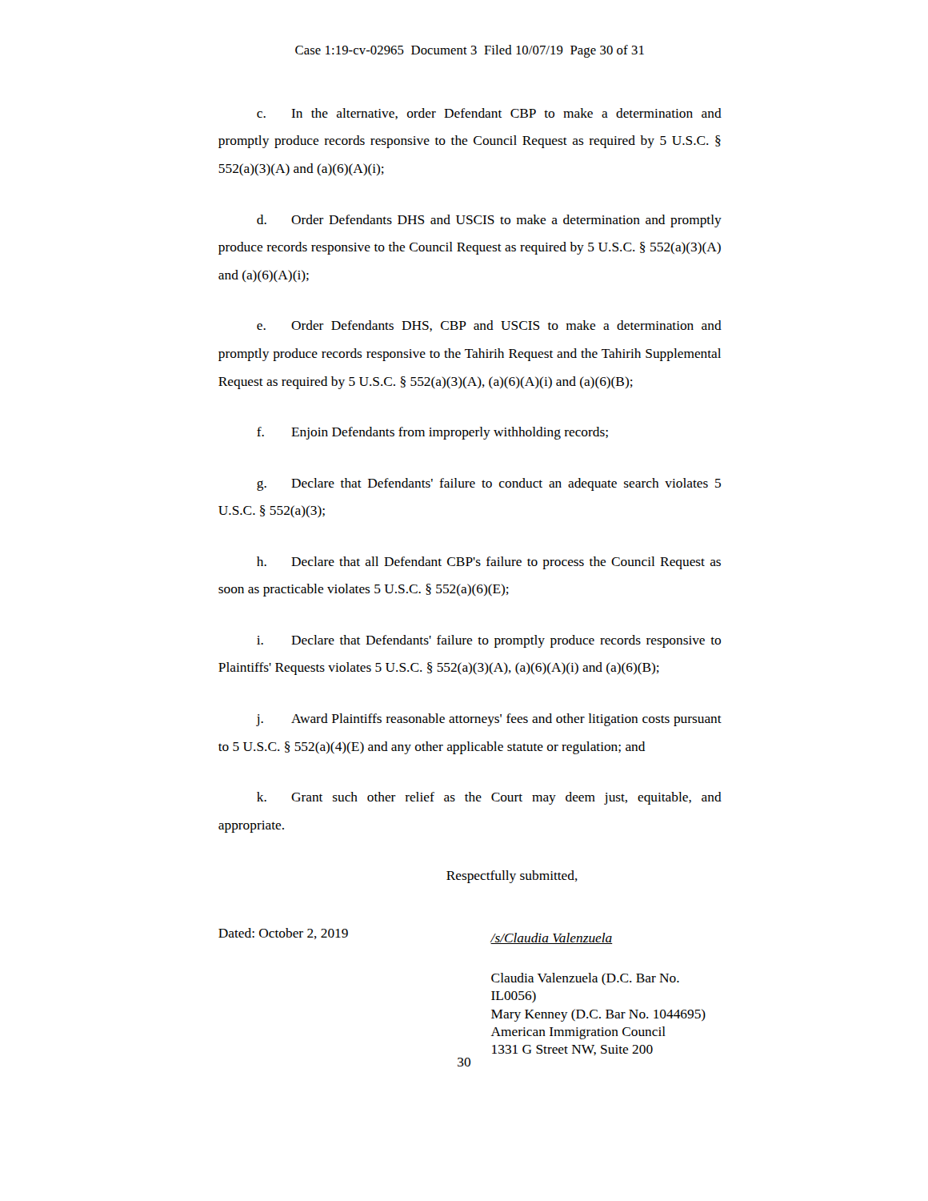Case 1:19-cv-02965 Document 3 Filed 10/07/19 Page 30 of 31
c. In the alternative, order Defendant CBP to make a determination and promptly produce records responsive to the Council Request as required by 5 U.S.C. § 552(a)(3)(A) and (a)(6)(A)(i);
d. Order Defendants DHS and USCIS to make a determination and promptly produce records responsive to the Council Request as required by 5 U.S.C. § 552(a)(3)(A) and (a)(6)(A)(i);
e. Order Defendants DHS, CBP and USCIS to make a determination and promptly produce records responsive to the Tahirih Request and the Tahirih Supplemental Request as required by 5 U.S.C. § 552(a)(3)(A), (a)(6)(A)(i) and (a)(6)(B);
f. Enjoin Defendants from improperly withholding records;
g. Declare that Defendants' failure to conduct an adequate search violates 5 U.S.C. § 552(a)(3);
h. Declare that all Defendant CBP's failure to process the Council Request as soon as practicable violates 5 U.S.C. § 552(a)(6)(E);
i. Declare that Defendants' failure to promptly produce records responsive to Plaintiffs' Requests violates 5 U.S.C. § 552(a)(3)(A), (a)(6)(A)(i) and (a)(6)(B);
j. Award Plaintiffs reasonable attorneys' fees and other litigation costs pursuant to 5 U.S.C. § 552(a)(4)(E) and any other applicable statute or regulation; and
k. Grant such other relief as the Court may deem just, equitable, and appropriate.
Respectfully submitted,
Dated: October 2, 2019
/s/Claudia Valenzuela
Claudia Valenzuela (D.C. Bar No. IL0056)
Mary Kenney (D.C. Bar No. 1044695)
American Immigration Council
1331 G Street NW, Suite 200
30